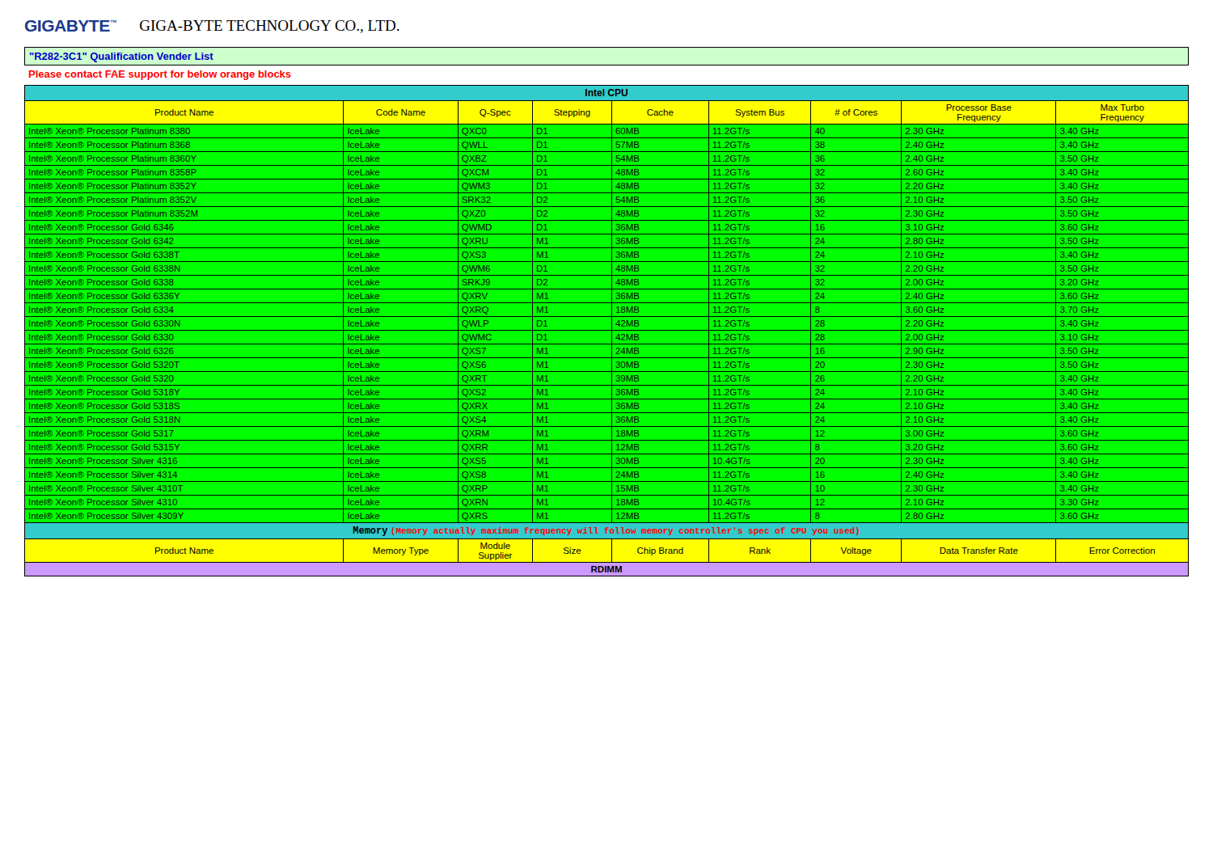GIGABYTE™
GIGA-BYTE TECHNOLOGY CO., LTD.
| / "R282-3C1" Qualification Vender List / |
| / Please contact FAE support for below orange blocks / |
| / Intel CPU / / Product Name / Code Name / Q-Spec / Stepping / Cache / System Bus / # of Cores / Processor Base Frequency / Max Turbo Frequency / / Intel® Xeon® Processor Platinum 8380 / IceLake / QXC0 / D1 / 60MB / 11.2GT/s / 40 / 2.30 GHz / 3.40 GHz / / Intel® Xeon® Processor Platinum 8368 / IceLake / QWLL / D1 / 57MB / 11.2GT/s / 38 / 2.40 GHz / 3.40 GHz / / Intel® Xeon® Processor Platinum 8360Y / IceLake / QXBZ / D1 / 54MB / 11.2GT/s / 36 / 2.40 GHz / 3.50 GHz / / Intel® Xeon® Processor Platinum 8358P / IceLake / QXCM / D1 / 48MB / 11.2GT/s / 32 / 2.60 GHz / 3.40 GHz / / Intel® Xeon® Processor Platinum 8352Y / IceLake / QWM3 / D1 / 48MB / 11.2GT/s / 32 / 2.20 GHz / 3.40 GHz / / Intel® Xeon® Processor Platinum 8352V / IceLake / SRK32 / D2 / 54MB / 11.2GT/s / 36 / 2.10 GHz / 3.50 GHz / / Intel® Xeon® Processor Platinum 8352M / IceLake / QXZ0 / D2 / 48MB / 11.2GT/s / 32 / 2.30 GHz / 3.50 GHz / / Intel® Xeon® Processor Gold 6346 / IceLake / QWMD / D1 / 36MB / 11.2GT/s / 16 / 3.10 GHz / 3.60 GHz / / Intel® Xeon® Processor Gold 6342 / IceLake / QXRU / M1 / 36MB / 11.2GT/s / 24 / 2.80 GHz / 3.50 GHz / / Intel® Xeon® Processor Gold 6338T / IceLake / QXS3 / M1 / 36MB / 11.2GT/s / 24 / 2.10 GHz / 3.40 GHz / / Intel® Xeon® Processor Gold 6338N / IceLake / QWM6 / D1 / 48MB / 11.2GT/s / 32 / 2.20 GHz / 3.50 GHz / / Intel® Xeon® Processor Gold 6338 / IceLake / SRKJ9 / D2 / 48MB / 11.2GT/s / 32 / 2.00 GHz / 3.20 GHz / / Intel® Xeon® Processor Gold 6336Y / IceLake / QXRV / M1 / 36MB / 11.2GT/s / 24 / 2.40 GHz / 3.60 GHz / / Intel® Xeon® Processor Gold 6334 / IceLake / QXRQ / M1 / 18MB / 11.2GT/s / 8 / 3.60 GHz / 3.70 GHz / / Intel® Xeon® Processor Gold 6330N / IceLake / QWLP / D1 / 42MB / 11.2GT/s / 28 / 2.20 GHz / 3.40 GHz / / Intel® Xeon® Processor Gold 6330 / IceLake / QWMC / D1 / 42MB / 11.2GT/s / 28 / 2.00 GHz / 3.10 GHz / / Intel® Xeon® Processor Gold 6326 / IceLake / QXS7 / M1 / 24MB / 11.2GT/s / 16 / 2.90 GHz / 3.50 GHz / / Intel® Xeon® Processor Gold 5320T / IceLake / QXS6 / M1 / 30MB / 11.2GT/s / 20 / 2.30 GHz / 3.50 GHz / / Intel® Xeon® Processor Gold 5320 / IceLake / QXRT / M1 / 39MB / 11.2GT/s / 26 / 2.20 GHz / 3.40 GHz / / Intel® Xeon® Processor Gold 5318Y / IceLake / QXS2 / M1 / 36MB / 11.2GT/s / 24 / 2.10 GHz / 3.40 GHz / / Intel® Xeon® Processor Gold 5318S / IceLake / QXRX / M1 / 36MB / 11.2GT/s / 24 / 2.10 GHz / 3.40 GHz / / Intel® Xeon® Processor Gold 5318N / IceLake / QXS4 / M1 / 36MB / 11.2GT/s / 24 / 2.10 GHz / 3.40 GHz / / Intel® Xeon® Processor Gold 5317 / IceLake / QXRM / M1 / 18MB / 11.2GT/s / 12 / 3.00 GHz / 3.60 GHz / / Intel® Xeon® Processor Gold 5315Y / IceLake / QXRR / M1 / 12MB / 11.2GT/s / 8 / 3.20 GHz / 3.60 GHz / / Intel® Xeon® Processor Silver 4316 / IceLake / QXS5 / M1 / 30MB / 10.4GT/s / 20 / 2.30 GHz / 3.40 GHz / / Intel® Xeon® Processor Silver 4314 / IceLake / QXS8 / M1 / 24MB / 11.2GT/s / 16 / 2.40 GHz / 3.40 GHz / / Intel® Xeon® Processor Silver 4310T / IceLake / QXRP / M1 / 15MB / 11.2GT/s / 10 / 2.30 GHz / 3.40 GHz / / Intel® Xeon® Processor Silver 4310 / IceLake / QXRN / M1 / 18MB / 10.4GT/s / 12 / 2.10 GHz / 3.30 GHz / / Intel® Xeon® Processor Silver 4309Y / IceLake / QXRS / M1 / 12MB / 11.2GT/s / 8 / 2.80 GHz / 3.60 GHz / / Memory (Memory actually maximum frequency will follow memory controller's spec of CPU you used) / / Product Name / Memory Type / Module Supplier / Size / Chip Brand / Rank / Voltage / Data Transfer Rate / Error Correction / / RDIMM / |